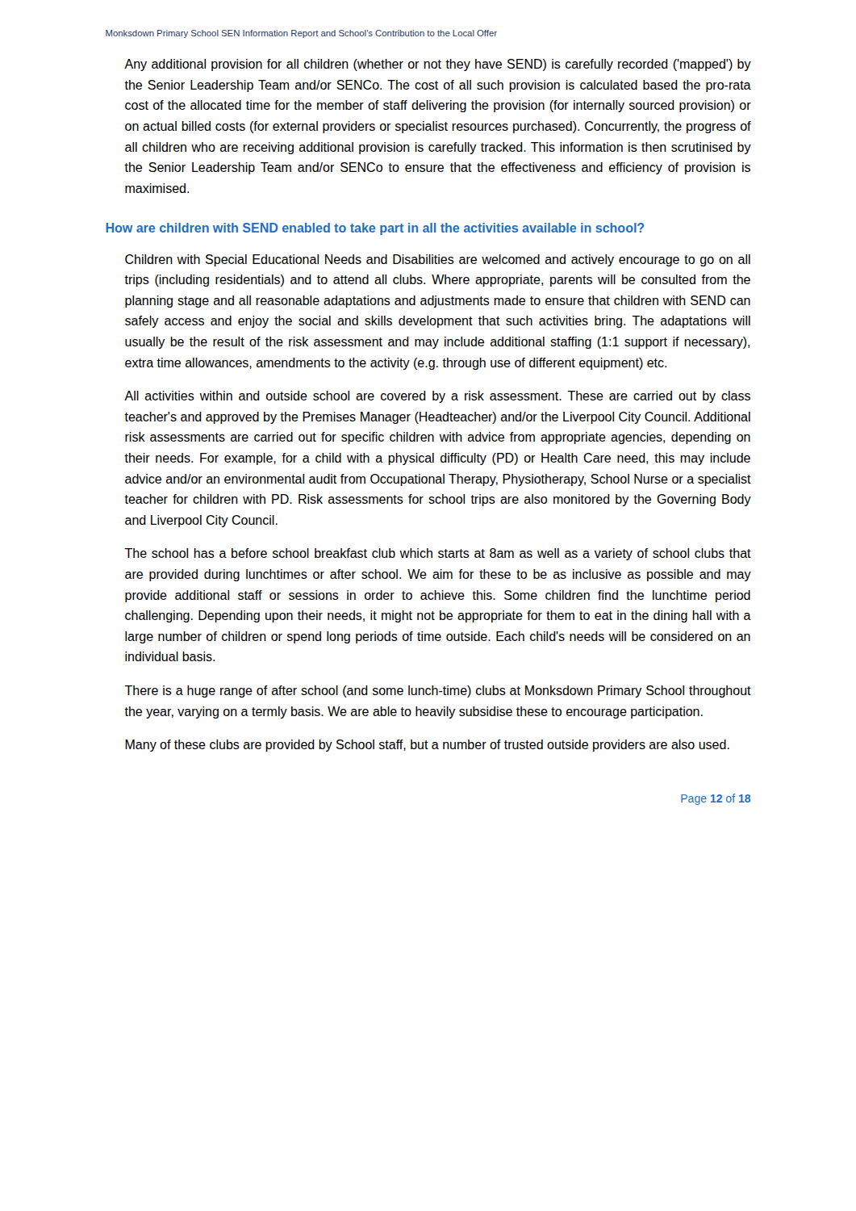Monksdown Primary School SEN Information Report and School's Contribution to the Local Offer
Any additional provision for all children (whether or not they have SEND) is carefully recorded ('mapped') by the Senior Leadership Team and/or SENCo. The cost of all such provision is calculated based the pro-rata cost of the allocated time for the member of staff delivering the provision (for internally sourced provision) or on actual billed costs (for external providers or specialist resources purchased). Concurrently, the progress of all children who are receiving additional provision is carefully tracked. This information is then scrutinised by the Senior Leadership Team and/or SENCo to ensure that the effectiveness and efficiency of provision is maximised.
How are children with SEND enabled to take part in all the activities available in school?
Children with Special Educational Needs and Disabilities are welcomed and actively encourage to go on all trips (including residentials) and to attend all clubs. Where appropriate, parents will be consulted from the planning stage and all reasonable adaptations and adjustments made to ensure that children with SEND can safely access and enjoy the social and skills development that such activities bring. The adaptations will usually be the result of the risk assessment and may include additional staffing (1:1 support if necessary), extra time allowances, amendments to the activity (e.g. through use of different equipment) etc.
All activities within and outside school are covered by a risk assessment. These are carried out by class teacher's and approved by the Premises Manager (Headteacher) and/or the Liverpool City Council. Additional risk assessments are carried out for specific children with advice from appropriate agencies, depending on their needs. For example, for a child with a physical difficulty (PD) or Health Care need, this may include advice and/or an environmental audit from Occupational Therapy, Physiotherapy, School Nurse or a specialist teacher for children with PD. Risk assessments for school trips are also monitored by the Governing Body and Liverpool City Council.
The school has a before school breakfast club which starts at 8am as well as a variety of school clubs that are provided during lunchtimes or after school. We aim for these to be as inclusive as possible and may provide additional staff or sessions in order to achieve this. Some children find the lunchtime period challenging. Depending upon their needs, it might not be appropriate for them to eat in the dining hall with a large number of children or spend long periods of time outside. Each child's needs will be considered on an individual basis.
There is a huge range of after school (and some lunch-time) clubs at Monksdown Primary School throughout the year, varying on a termly basis. We are able to heavily subsidise these to encourage participation.
Many of these clubs are provided by School staff, but a number of trusted outside providers are also used.
Page 12 of 18